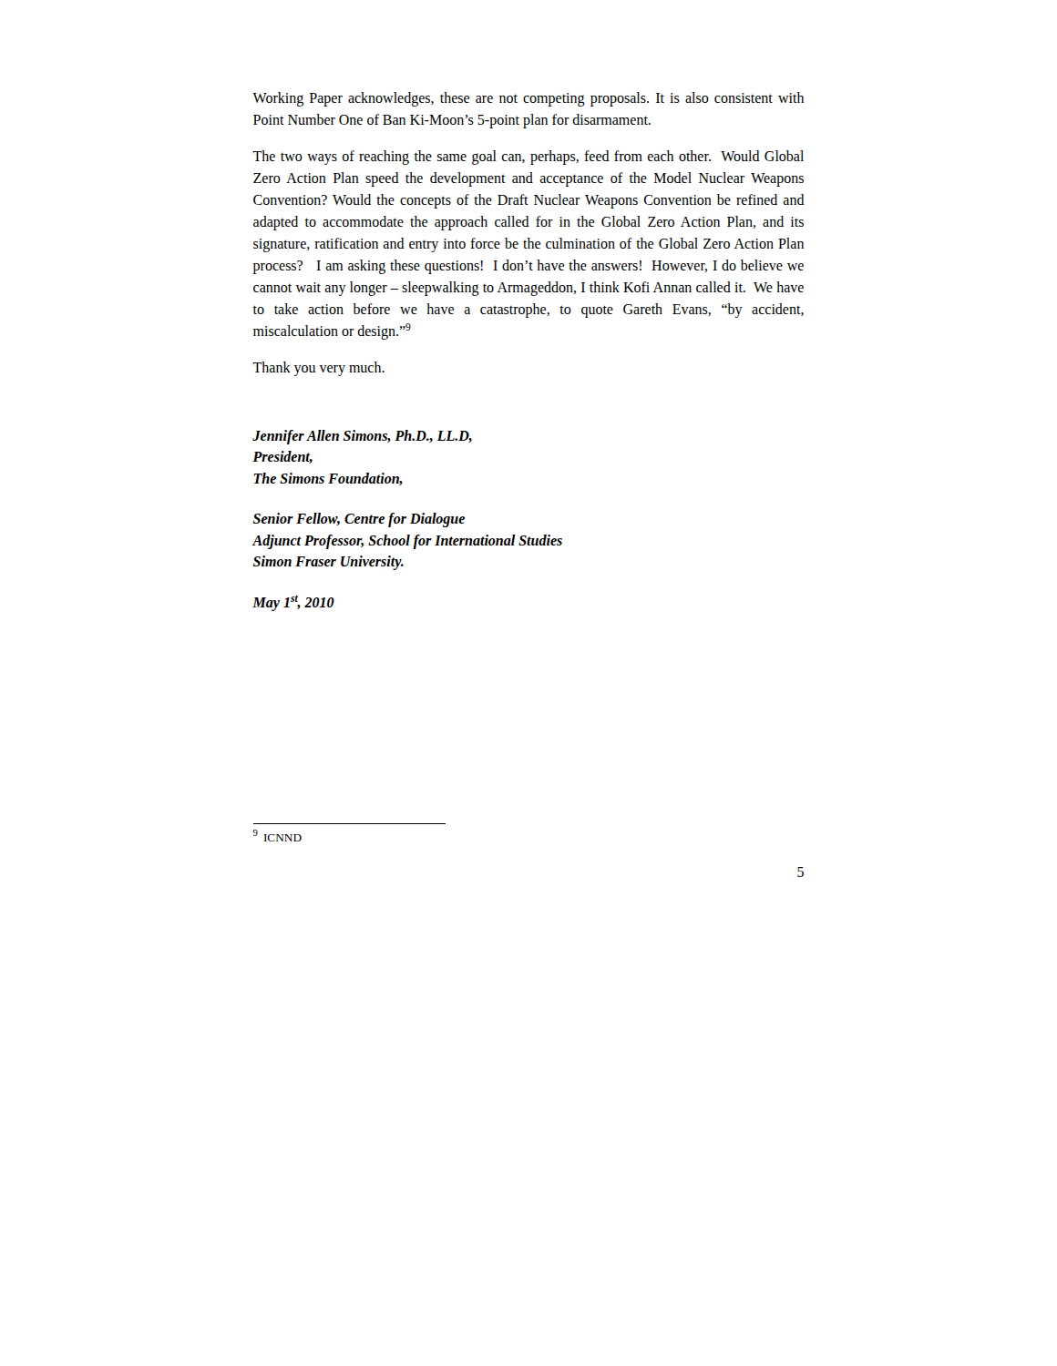Working Paper acknowledges, these are not competing proposals. It is also consistent with Point Number One of Ban Ki-Moon’s 5-point plan for disarmament.
The two ways of reaching the same goal can, perhaps, feed from each other. Would Global Zero Action Plan speed the development and acceptance of the Model Nuclear Weapons Convention? Would the concepts of the Draft Nuclear Weapons Convention be refined and adapted to accommodate the approach called for in the Global Zero Action Plan, and its signature, ratification and entry into force be the culmination of the Global Zero Action Plan process? I am asking these questions! I don’t have the answers! However, I do believe we cannot wait any longer – sleepwalking to Armageddon, I think Kofi Annan called it. We have to take action before we have a catastrophe, to quote Gareth Evans, “by accident, miscalculation or design.”9
Thank you very much.
Jennifer Allen Simons, Ph.D., LL.D,
President,
The Simons Foundation,
Senior Fellow, Centre for Dialogue
Adjunct Professor, School for International Studies
Simon Fraser University.
May 1st, 2010
9 ICNND
5